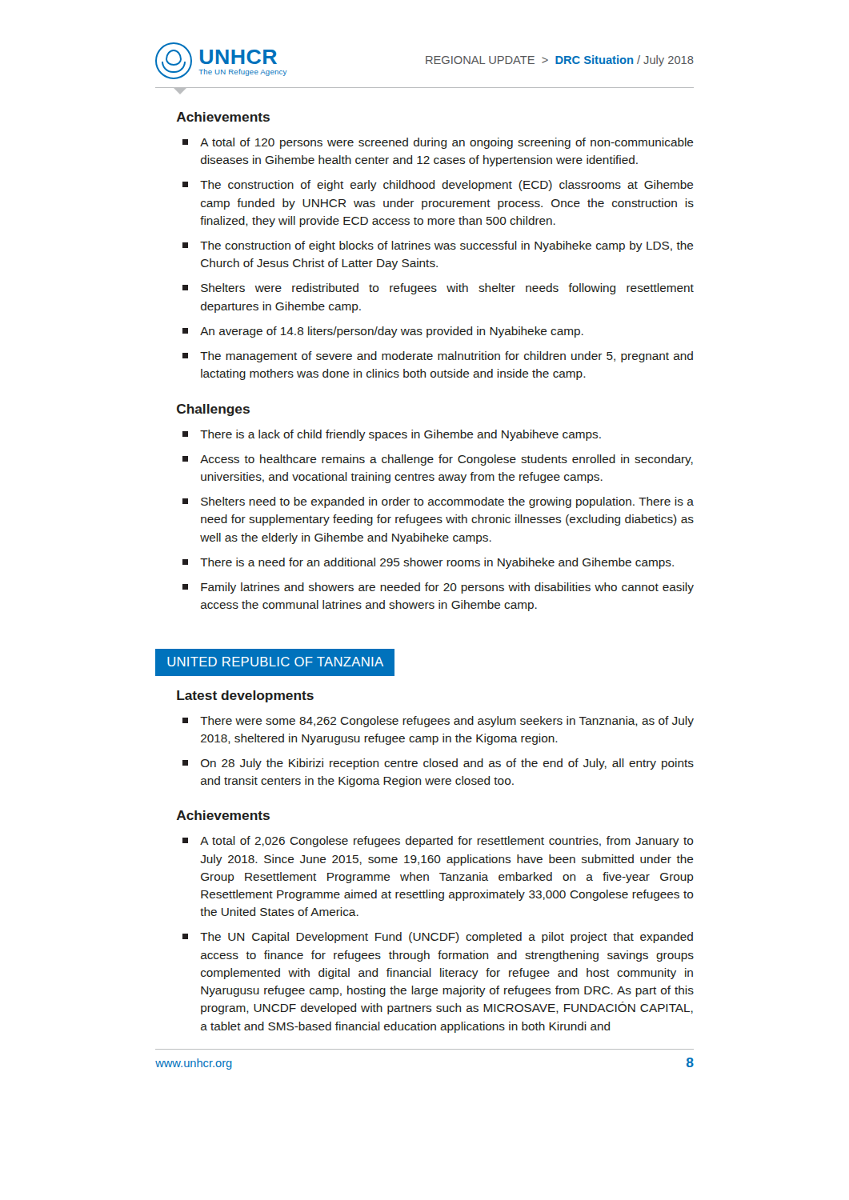UNHCR
The UN Refugee Agency
REGIONAL UPDATE > DRC Situation / July 2018
Achievements
A total of 120 persons were screened during an ongoing screening of non-communicable diseases in Gihembe health center and 12 cases of hypertension were identified.
The construction of eight early childhood development (ECD) classrooms at Gihembe camp funded by UNHCR was under procurement process. Once the construction is finalized, they will provide ECD access to more than 500 children.
The construction of eight blocks of latrines was successful in Nyabiheke camp by LDS, the Church of Jesus Christ of Latter Day Saints.
Shelters were redistributed to refugees with shelter needs following resettlement departures in Gihembe camp.
An average of 14.8 liters/person/day was provided in Nyabiheke camp.
The management of severe and moderate malnutrition for children under 5, pregnant and lactating mothers was done in clinics both outside and inside the camp.
Challenges
There is a lack of child friendly spaces in Gihembe and Nyabiheve camps.
Access to healthcare remains a challenge for Congolese students enrolled in secondary, universities, and vocational training centres away from the refugee camps.
Shelters need to be expanded in order to accommodate the growing population. There is a need for supplementary feeding for refugees with chronic illnesses (excluding diabetics) as well as the elderly in Gihembe and Nyabiheke camps.
There is a need for an additional 295 shower rooms in Nyabiheke and Gihembe camps.
Family latrines and showers are needed for 20 persons with disabilities who cannot easily access the communal latrines and showers in Gihembe camp.
UNITED REPUBLIC OF TANZANIA
Latest developments
There were some 84,262 Congolese refugees and asylum seekers in Tanznania, as of July 2018, sheltered in Nyarugusu refugee camp in the Kigoma region.
On 28 July the Kibirizi reception centre closed and as of the end of July, all entry points and transit centers in the Kigoma Region were closed too.
Achievements
A total of 2,026 Congolese refugees departed for resettlement countries, from January to July 2018. Since June 2015, some 19,160 applications have been submitted under the Group Resettlement Programme when Tanzania embarked on a five-year Group Resettlement Programme aimed at resettling approximately 33,000 Congolese refugees to the United States of America.
The UN Capital Development Fund (UNCDF) completed a pilot project that expanded access to finance for refugees through formation and strengthening savings groups complemented with digital and financial literacy for refugee and host community in Nyarugusu refugee camp, hosting the large majority of refugees from DRC. As part of this program, UNCDF developed with partners such as MICROSAVE, FUNDACIÓN CAPITAL, a tablet and SMS-based financial education applications in both Kirundi and
www.unhcr.org 8